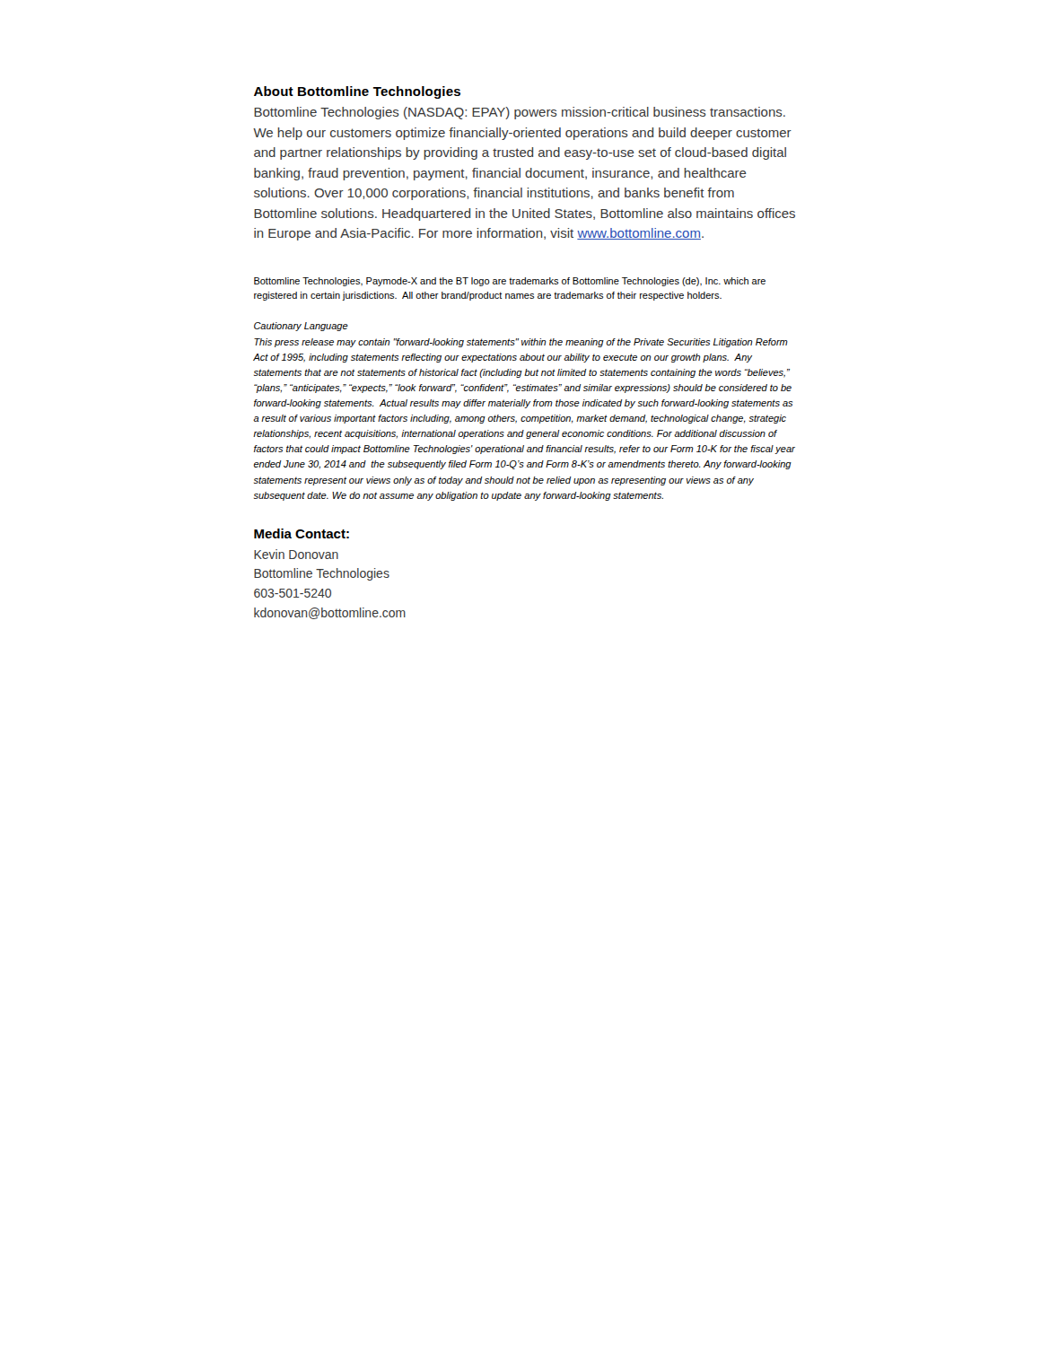About Bottomline Technologies
Bottomline Technologies (NASDAQ: EPAY) powers mission-critical business transactions. We help our customers optimize financially-oriented operations and build deeper customer and partner relationships by providing a trusted and easy-to-use set of cloud-based digital banking, fraud prevention, payment, financial document, insurance, and healthcare solutions. Over 10,000 corporations, financial institutions, and banks benefit from Bottomline solutions. Headquartered in the United States, Bottomline also maintains offices in Europe and Asia-Pacific. For more information, visit www.bottomline.com.
Bottomline Technologies, Paymode-X and the BT logo are trademarks of Bottomline Technologies (de), Inc. which are registered in certain jurisdictions. All other brand/product names are trademarks of their respective holders.
Cautionary Language
This press release may contain "forward-looking statements" within the meaning of the Private Securities Litigation Reform Act of 1995, including statements reflecting our expectations about our ability to execute on our growth plans. Any statements that are not statements of historical fact (including but not limited to statements containing the words “believes,” “plans,” “anticipates,” “expects,” “look forward”, “confident”, “estimates” and similar expressions) should be considered to be forward-looking statements. Actual results may differ materially from those indicated by such forward-looking statements as a result of various important factors including, among others, competition, market demand, technological change, strategic relationships, recent acquisitions, international operations and general economic conditions. For additional discussion of factors that could impact Bottomline Technologies' operational and financial results, refer to our Form 10-K for the fiscal year ended June 30, 2014 and the subsequently filed Form 10-Q’s and Form 8-K’s or amendments thereto. Any forward-looking statements represent our views only as of today and should not be relied upon as representing our views as of any subsequent date. We do not assume any obligation to update any forward-looking statements.
Media Contact:
Kevin Donovan
Bottomline Technologies
603-501-5240
kdonovan@bottomline.com